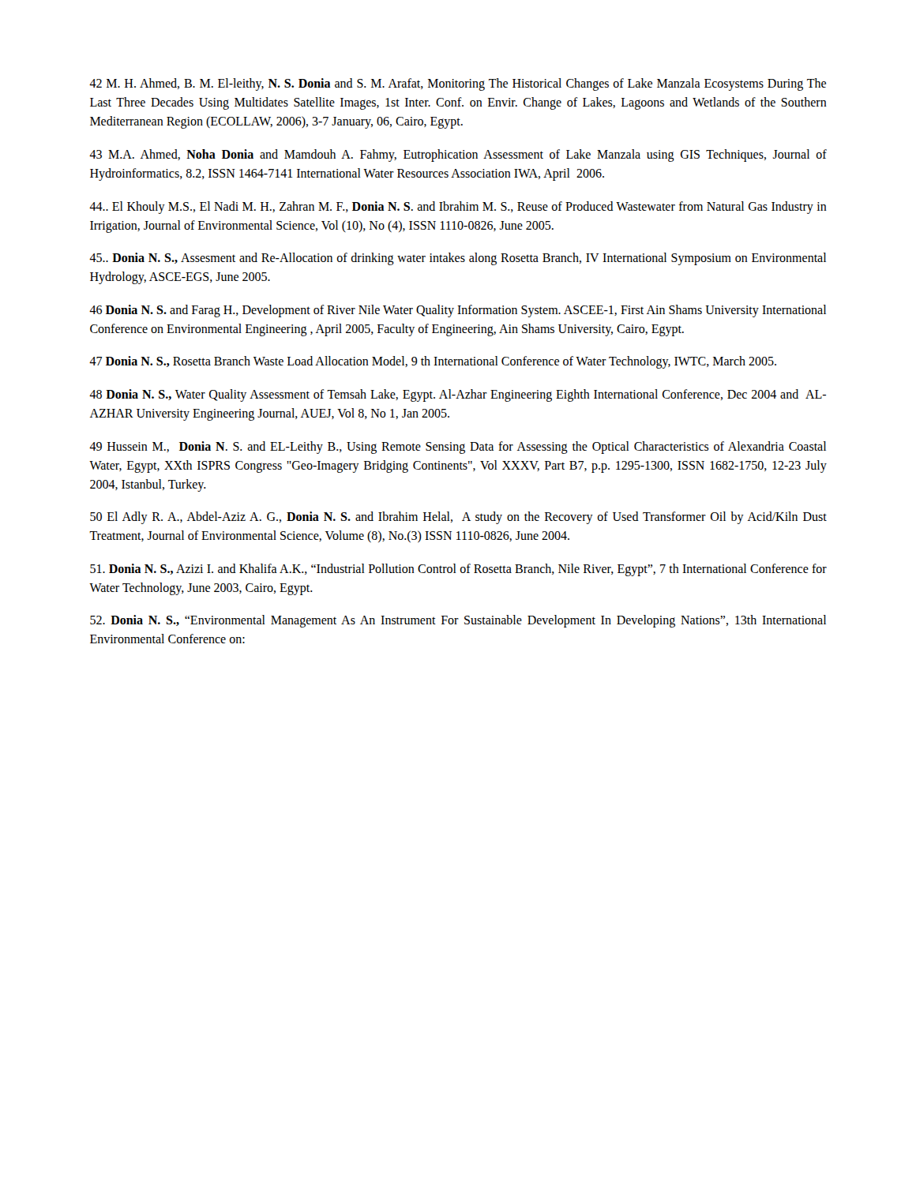42 M. H. Ahmed, B. M. El-leithy, N. S. Donia and S. M. Arafat, Monitoring The Historical Changes of Lake Manzala Ecosystems During The Last Three Decades Using Multidates Satellite Images, 1st Inter. Conf. on Envir. Change of Lakes, Lagoons and Wetlands of the Southern Mediterranean Region (ECOLLAW, 2006), 3-7 January, 06, Cairo, Egypt.
43 M.A. Ahmed, Noha Donia and Mamdouh A. Fahmy, Eutrophication Assessment of Lake Manzala using GIS Techniques, Journal of Hydroinformatics, 8.2, ISSN 1464-7141 International Water Resources Association IWA, April 2006.
44.. El Khouly M.S., El Nadi M. H., Zahran M. F., Donia N. S. and Ibrahim M. S., Reuse of Produced Wastewater from Natural Gas Industry in Irrigation, Journal of Environmental Science, Vol (10), No (4), ISSN 1110-0826, June 2005.
45.. Donia N. S., Assesment and Re-Allocation of drinking water intakes along Rosetta Branch, IV International Symposium on Environmental Hydrology, ASCE-EGS, June 2005.
46 Donia N. S. and Farag H., Development of River Nile Water Quality Information System. ASCEE-1, First Ain Shams University International Conference on Environmental Engineering , April 2005, Faculty of Engineering, Ain Shams University, Cairo, Egypt.
47 Donia N. S., Rosetta Branch Waste Load Allocation Model, 9 th International Conference of Water Technology, IWTC, March 2005.
48 Donia N. S., Water Quality Assessment of Temsah Lake, Egypt. Al-Azhar Engineering Eighth International Conference, Dec 2004 and AL-AZHAR University Engineering Journal, AUEJ, Vol 8, No 1, Jan 2005.
49 Hussein M., Donia N. S. and EL-Leithy B., Using Remote Sensing Data for Assessing the Optical Characteristics of Alexandria Coastal Water, Egypt, XXth ISPRS Congress "Geo-Imagery Bridging Continents", Vol XXXV, Part B7, p.p. 1295-1300, ISSN 1682-1750, 12-23 July 2004, Istanbul, Turkey.
50 El Adly R. A., Abdel-Aziz A. G., Donia N. S. and Ibrahim Helal, A study on the Recovery of Used Transformer Oil by Acid/Kiln Dust Treatment, Journal of Environmental Science, Volume (8), No.(3) ISSN 1110-0826, June 2004.
51. Donia N. S., Azizi I. and Khalifa A.K., “Industrial Pollution Control of Rosetta Branch, Nile River, Egypt”, 7 th International Conference for Water Technology, June 2003, Cairo, Egypt.
52. Donia N. S., “Environmental Management As An Instrument For Sustainable Development In Developing Nations”, 13th International Environmental Conference on: